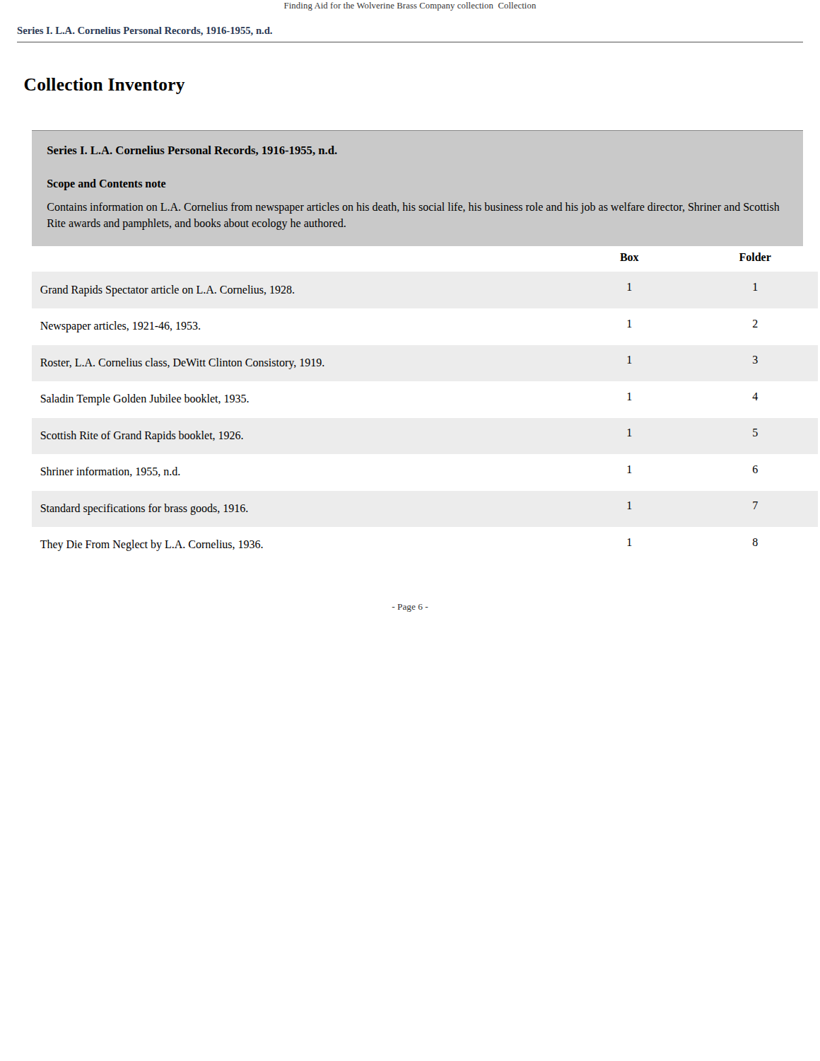Finding Aid for the Wolverine Brass Company collection Collection
Series I. L.A. Cornelius Personal Records, 1916-1955, n.d.
Collection Inventory
Series I. L.A. Cornelius Personal Records, 1916-1955, n.d.
Scope and Contents note
Contains information on L.A. Cornelius from newspaper articles on his death, his social life, his business role and his job as welfare director, Shriner and Scottish Rite awards and pamphlets, and books about ecology he authored.
| | Box | Folder |
| --- | --- | --- |
| Grand Rapids Spectator article on L.A. Cornelius, 1928. | 1 | 1 |
| Newspaper articles, 1921-46, 1953. | 1 | 2 |
| Roster, L.A. Cornelius class, DeWitt Clinton Consistory, 1919. | 1 | 3 |
| Saladin Temple Golden Jubilee booklet, 1935. | 1 | 4 |
| Scottish Rite of Grand Rapids booklet, 1926. | 1 | 5 |
| Shriner information, 1955, n.d. | 1 | 6 |
| Standard specifications for brass goods, 1916. | 1 | 7 |
| They Die From Neglect by L.A. Cornelius, 1936. | 1 | 8 |
- Page 6 -